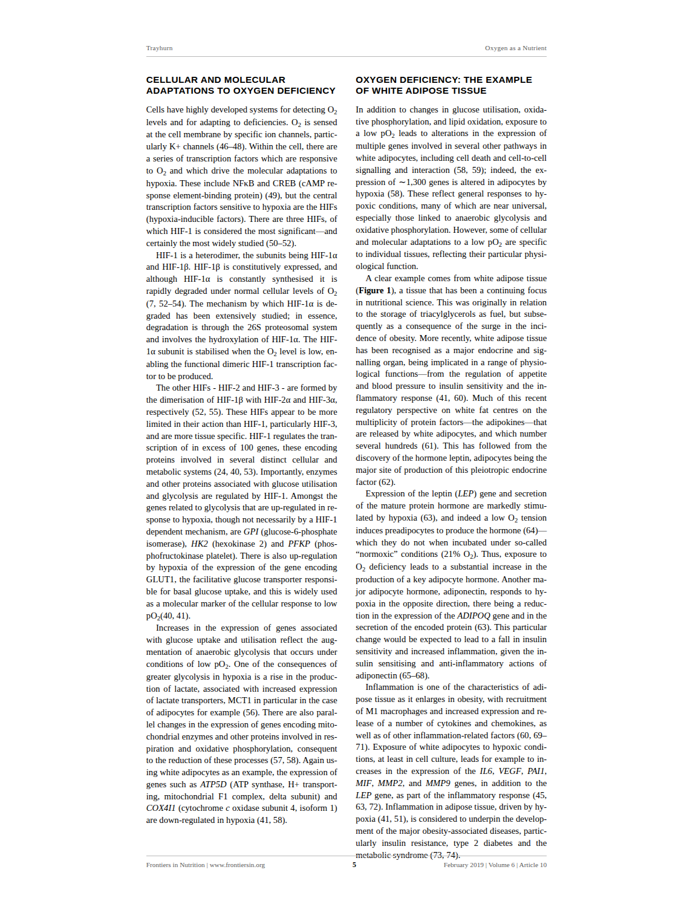Trayhurn Oxygen as a Nutrient
Cellular and Molecular Adaptations to Oxygen Deficiency
Cells have highly developed systems for detecting O2 levels and for adapting to deficiencies. O2 is sensed at the cell membrane by specific ion channels, particularly K+ channels (46–48). Within the cell, there are a series of transcription factors which are responsive to O2 and which drive the molecular adaptations to hypoxia. These include NFκB and CREB (cAMP response element-binding protein) (49), but the central transcription factors sensitive to hypoxia are the HIFs (hypoxia-inducible factors). There are three HIFs, of which HIF-1 is considered the most significant—and certainly the most widely studied (50–52).
HIF-1 is a heterodimer, the subunits being HIF-1α and HIF-1β. HIF-1β is constitutively expressed, and although HIF-1α is constantly synthesised it is rapidly degraded under normal cellular levels of O2 (7, 52–54). The mechanism by which HIF-1α is degraded has been extensively studied; in essence, degradation is through the 26S proteosomal system and involves the hydroxylation of HIF-1α. The HIF-1α subunit is stabilised when the O2 level is low, enabling the functional dimeric HIF-1 transcription factor to be produced.
The other HIFs - HIF-2 and HIF-3 - are formed by the dimerisation of HIF-1β with HIF-2α and HIF-3α, respectively (52, 55). These HIFs appear to be more limited in their action than HIF-1, particularly HIF-3, and are more tissue specific. HIF-1 regulates the transcription of in excess of 100 genes, these encoding proteins involved in several distinct cellular and metabolic systems (24, 40, 53). Importantly, enzymes and other proteins associated with glucose utilisation and glycolysis are regulated by HIF-1. Amongst the genes related to glycolysis that are up-regulated in response to hypoxia, though not necessarily by a HIF-1 dependent mechanism, are GPI (glucose-6-phosphate isomerase), HK2 (hexokinase 2) and PFKP (phosphofructokinase platelet). There is also up-regulation by hypoxia of the expression of the gene encoding GLUT1, the facilitative glucose transporter responsible for basal glucose uptake, and this is widely used as a molecular marker of the cellular response to low pO2(40, 41).
Increases in the expression of genes associated with glucose uptake and utilisation reflect the augmentation of anaerobic glycolysis that occurs under conditions of low pO2. One of the consequences of greater glycolysis in hypoxia is a rise in the production of lactate, associated with increased expression of lactate transporters, MCT1 in particular in the case of adipocytes for example (56). There are also parallel changes in the expression of genes encoding mitochondrial enzymes and other proteins involved in respiration and oxidative phosphorylation, consequent to the reduction of these processes (57, 58). Again using white adipocytes as an example, the expression of genes such as ATP5D (ATP synthase, H+ transporting, mitochondrial F1 complex, delta subunit) and COX4I1 (cytochrome c oxidase subunit 4, isoform 1) are down-regulated in hypoxia (41, 58).
Oxygen Deficiency: The Example of White Adipose Tissue
In addition to changes in glucose utilisation, oxidative phosphorylation, and lipid oxidation, exposure to a low pO2 leads to alterations in the expression of multiple genes involved in several other pathways in white adipocytes, including cell death and cell-to-cell signalling and interaction (58, 59); indeed, the expression of ∼1,300 genes is altered in adipocytes by hypoxia (58). These reflect general responses to hypoxic conditions, many of which are near universal, especially those linked to anaerobic glycolysis and oxidative phosphorylation. However, some of cellular and molecular adaptations to a low pO2 are specific to individual tissues, reflecting their particular physiological function.
A clear example comes from white adipose tissue (Figure 1), a tissue that has been a continuing focus in nutritional science. This was originally in relation to the storage of triacylglycerols as fuel, but subsequently as a consequence of the surge in the incidence of obesity. More recently, white adipose tissue has been recognised as a major endocrine and signalling organ, being implicated in a range of physiological functions—from the regulation of appetite and blood pressure to insulin sensitivity and the inflammatory response (41, 60). Much of this recent regulatory perspective on white fat centres on the multiplicity of protein factors—the adipokines—that are released by white adipocytes, and which number several hundreds (61). This has followed from the discovery of the hormone leptin, adipocytes being the major site of production of this pleiotropic endocrine factor (62).
Expression of the leptin (LEP) gene and secretion of the mature protein hormone are markedly stimulated by hypoxia (63), and indeed a low O2 tension induces preadipocytes to produce the hormone (64)—which they do not when incubated under so-called “normoxic” conditions (21% O2). Thus, exposure to O2 deficiency leads to a substantial increase in the production of a key adipocyte hormone. Another major adipocyte hormone, adiponectin, responds to hypoxia in the opposite direction, there being a reduction in the expression of the ADIPOQ gene and in the secretion of the encoded protein (63). This particular change would be expected to lead to a fall in insulin sensitivity and increased inflammation, given the insulin sensitising and anti-inflammatory actions of adiponectin (65–68).
Inflammation is one of the characteristics of adipose tissue as it enlarges in obesity, with recruitment of M1 macrophages and increased expression and release of a number of cytokines and chemokines, as well as of other inflammation-related factors (60, 69–71). Exposure of white adipocytes to hypoxic conditions, at least in cell culture, leads for example to increases in the expression of the IL6, VEGF, PAI1, MIF, MMP2, and MMP9 genes, in addition to the LEP gene, as part of the inflammatory response (45, 63, 72). Inflammation in adipose tissue, driven by hypoxia (41, 51), is considered to underpin the development of the major obesity-associated diseases, particularly insulin resistance, type 2 diabetes and the metabolic syndrome (73, 74).
Frontiers in Nutrition | www.frontiersin.org 5 February 2019 | Volume 6 | Article 10